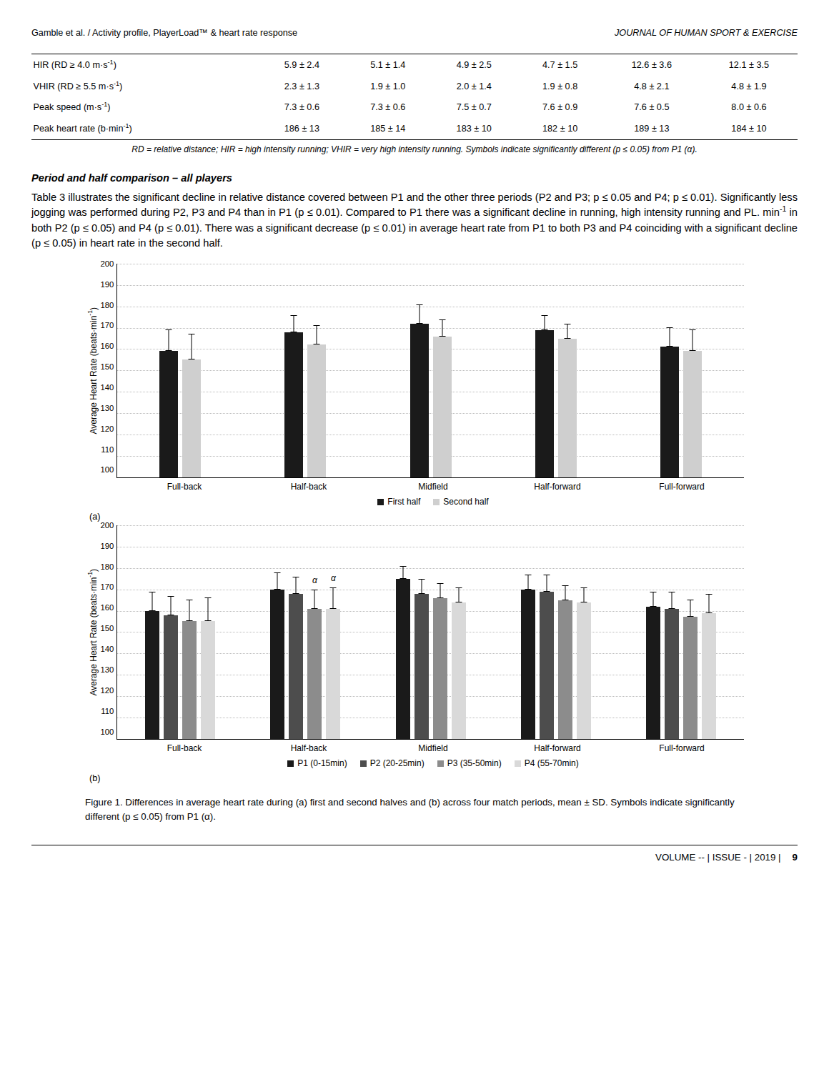Gamble et al. / Activity profile, PlayerLoad™ & heart rate response
JOURNAL OF HUMAN SPORT & EXERCISE
| HIR (RD ≥ 4.0 m·s -1 ) | 5.9 ± 2.4 | 5.1 ± 1.4 | 4.9 ± 2.5 | 4.7 ± 1.5 | 12.6 ± 3.6 | 12.1 ± 3.5 |
| VHIR (RD ≥ 5.5 m·s -1 ) | 2.3 ± 1.3 | 1.9 ± 1.0 | 2.0 ± 1.4 | 1.9 ± 0.8 | 4.8 ± 2.1 | 4.8 ± 1.9 |
| Peak speed (m·s -1 ) | 7.3 ± 0.6 | 7.3 ± 0.6 | 7.5 ± 0.7 | 7.6 ± 0.9 | 7.6 ± 0.5 | 8.0 ± 0.6 |
| Peak heart rate (b·min -1 ) | 186 ± 13 | 185 ± 14 | 183 ± 10 | 182 ± 10 | 189 ± 13 | 184 ± 10 |
RD = relative distance; HIR = high intensity running; VHIR = very high intensity running. Symbols indicate significantly different (p ≤ 0.05) from P1 (α).
Period and half comparison – all players
Table 3 illustrates the significant decline in relative distance covered between P1 and the other three periods (P2 and P3; p ≤ 0.05 and P4; p ≤ 0.01). Significantly less jogging was performed during P2, P3 and P4 than in P1 (p ≤ 0.01). Compared to P1 there was a significant decline in running, high intensity running and PL. min-1 in both P2 (p ≤ 0.05) and P4 (p ≤ 0.01). There was a significant decrease (p ≤ 0.01) in average heart rate from P1 to both P3 and P4 coinciding with a significant decline (p ≤ 0.05) in heart rate in the second half.
Average Heart Rate (beats·min-1)
200 190 180 170 160 150 140 130 120 110 100
Full-back Half-back Midfield Half-forward Full-forward
First half Second half
(a)
Average Heart Rate (beats·min-1)
200 190 180 170 160 150 140 130 120 110 100
α
α
Full-back Half-back Midfield Half-forward Full-forward
P1 (0-15min) P2 (20-25min) P3 (35-50min) P4 (55-70min)
(b)
Figure 1. Differences in average heart rate during (a) first and second halves and (b) across four match periods, mean ± SD. Symbols indicate significantly different (p ≤ 0.05) from P1 (α).
VOLUME -- | ISSUE - | 2019 |9